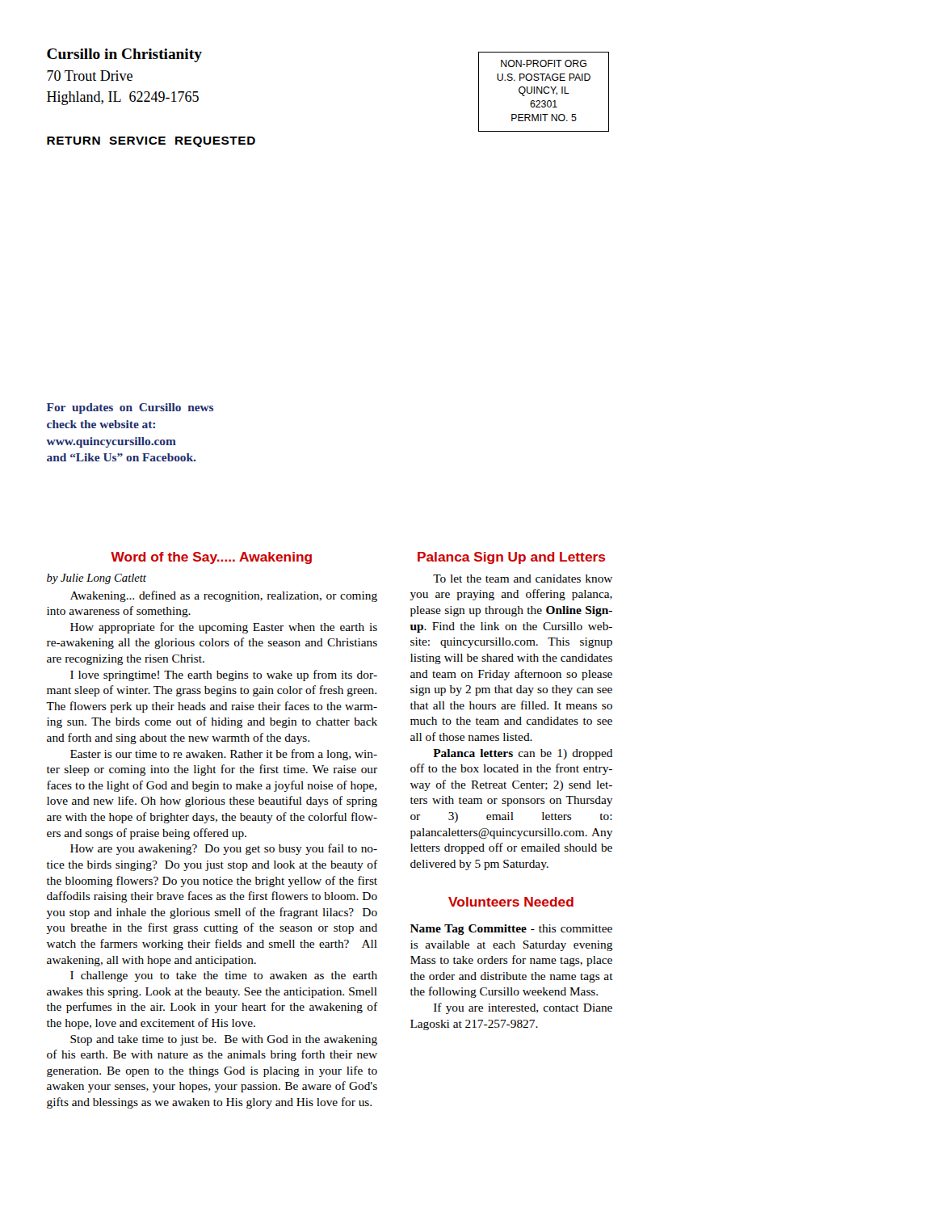Cursillo in Christianity
70 Trout Drive
Highland, IL 62249-1765
RETURN SERVICE REQUESTED
NON-PROFIT ORG
U.S. POSTAGE PAID
QUINCY, IL
62301
PERMIT NO. 5
For updates on Cursillo news
check the website at:
www.quincycursillo.com
and “Like Us” on Facebook.
Word of the Say..... Awakening
by Julie Long Catlett
Awakening... defined as a recognition, realization, or coming into awareness of something.
How appropriate for the upcoming Easter when the earth is re-awakening all the glorious colors of the season and Christians are recognizing the risen Christ.
I love springtime! The earth begins to wake up from its dormant sleep of winter. The grass begins to gain color of fresh green. The flowers perk up their heads and raise their faces to the warming sun. The birds come out of hiding and begin to chatter back and forth and sing about the new warmth of the days.
Easter is our time to re awaken. Rather it be from a long, winter sleep or coming into the light for the first time. We raise our faces to the light of God and begin to make a joyful noise of hope, love and new life. Oh how glorious these beautiful days of spring are with the hope of brighter days, the beauty of the colorful flowers and songs of praise being offered up.
How are you awakening? Do you get so busy you fail to notice the birds singing? Do you just stop and look at the beauty of the blooming flowers? Do you notice the bright yellow of the first daffodils raising their brave faces as the first flowers to bloom. Do you stop and inhale the glorious smell of the fragrant lilacs? Do you breathe in the first grass cutting of the season or stop and watch the farmers working their fields and smell the earth? All awakening, all with hope and anticipation.
I challenge you to take the time to awaken as the earth awakes this spring. Look at the beauty. See the anticipation. Smell the perfumes in the air. Look in your heart for the awakening of the hope, love and excitement of His love.
Stop and take time to just be. Be with God in the awakening of his earth. Be with nature as the animals bring forth their new generation. Be open to the things God is placing in your life to awaken your senses, your hopes, your passion. Be aware of God's gifts and blessings as we awaken to His glory and His love for us.
Palanca Sign Up and Letters
To let the team and canidates know you are praying and offering palanca, please sign up through the Online Sign-up. Find the link on the Cursillo website: quincycursillo.com. This signup listing will be shared with the candidates and team on Friday afternoon so please sign up by 2 pm that day so they can see that all the hours are filled. It means so much to the team and candidates to see all of those names listed.
Palanca letters can be 1) dropped off to the box located in the front entryway of the Retreat Center; 2) send letters with team or sponsors on Thursday or 3) email letters to: palancaletters@quincycursillo.com. Any letters dropped off or emailed should be delivered by 5 pm Saturday.
Volunteers Needed
Name Tag Committee - this committee is available at each Saturday evening Mass to take orders for name tags, place the order and distribute the name tags at the following Cursillo weekend Mass.
If you are interested, contact Diane Lagoski at 217-257-9827.